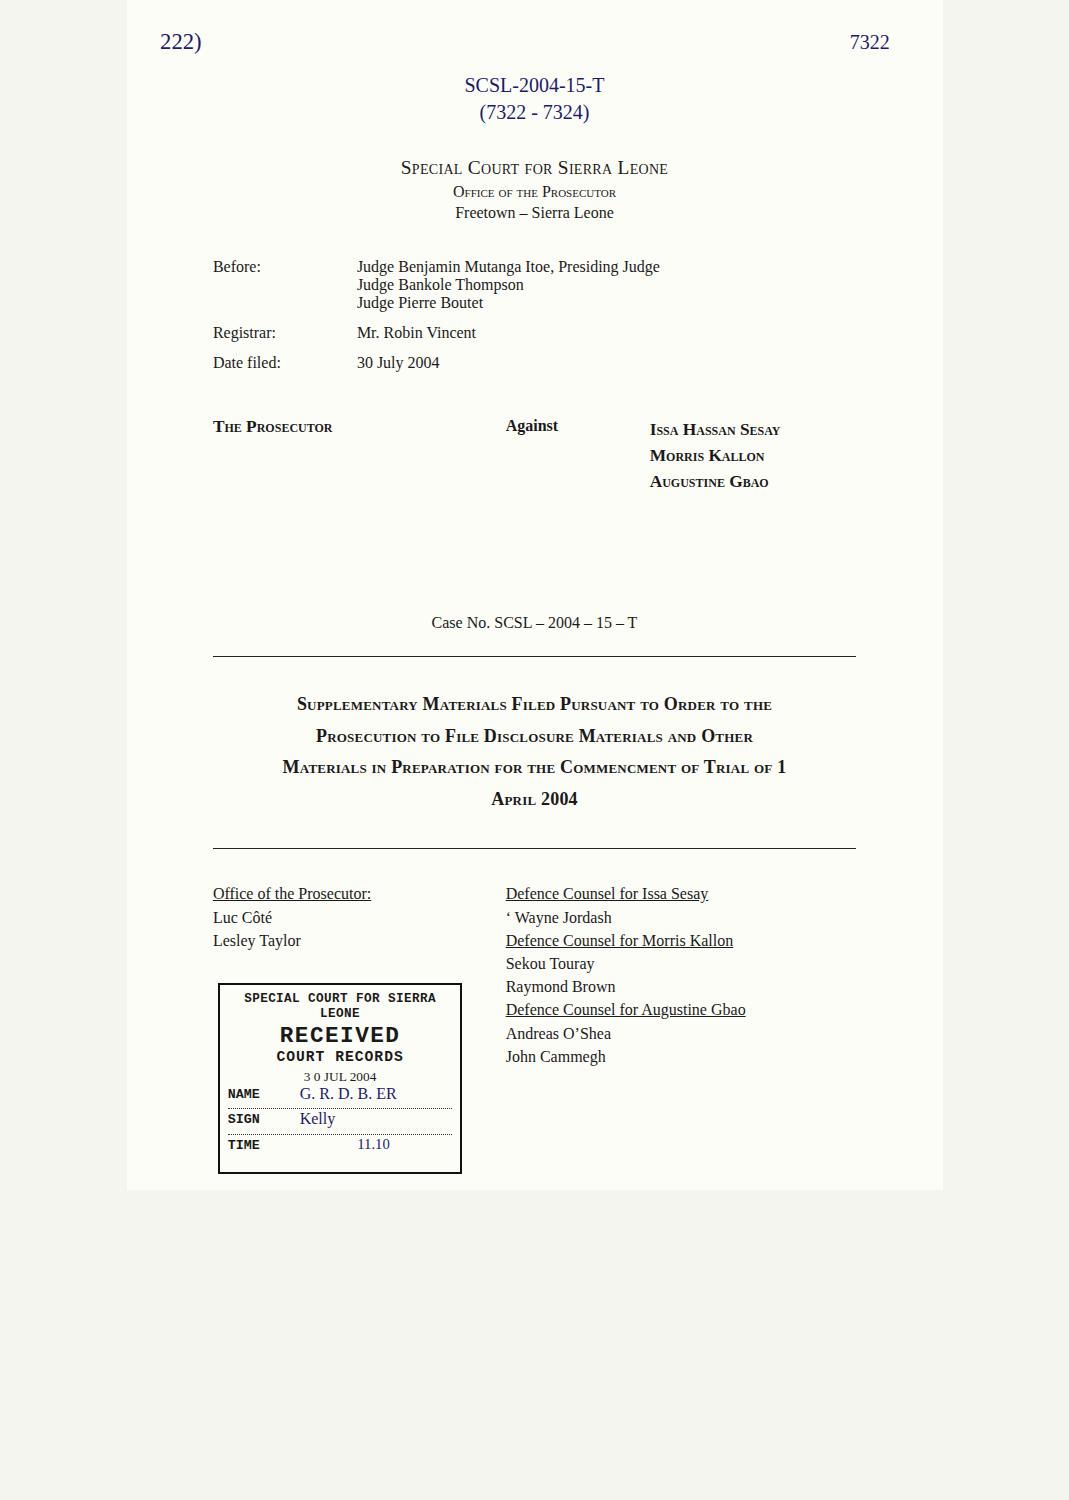222)
7322
SCSL-2004-15-T
(7322 - 7324)
Special Court for Sierra Leone
Office of the Prosecutor
Freetown – Sierra Leone
| Before: | Judge Benjamin Mutanga Itoe, Presiding Judge Judge Bankole Thompson Judge Pierre Boutet |
| Registrar: | Mr. Robin Vincent |
| Date filed: | 30 July 2004 |
The Prosecutor
Against
Issa Hassan Sesay
Morris Kallon
Augustine Gbao
Case No. SCSL – 2004 – 15 – T
Supplementary Materials Filed Pursuant to Order to the
Prosecution to File Disclosure Materials and Other
Materials in Preparation for the Commencment of Trial of 1
April 2004
Office of the Prosecutor:
Luc Côté
Lesley Taylor
Defence Counsel for Issa Sesay
‘ Wayne Jordash
Defence Counsel for Morris Kallon
Sekou Touray
Raymond Brown
Defence Counsel for Augustine Gbao
Andreas O’Shea
John Cammegh
SPECIAL COURT FOR SIERRA LEONE
RECEIVED
COURT RECORDS
3 0 JUL 2004
NAME G. R. D. B. ER
SIGN Kelly
TIME 11.10